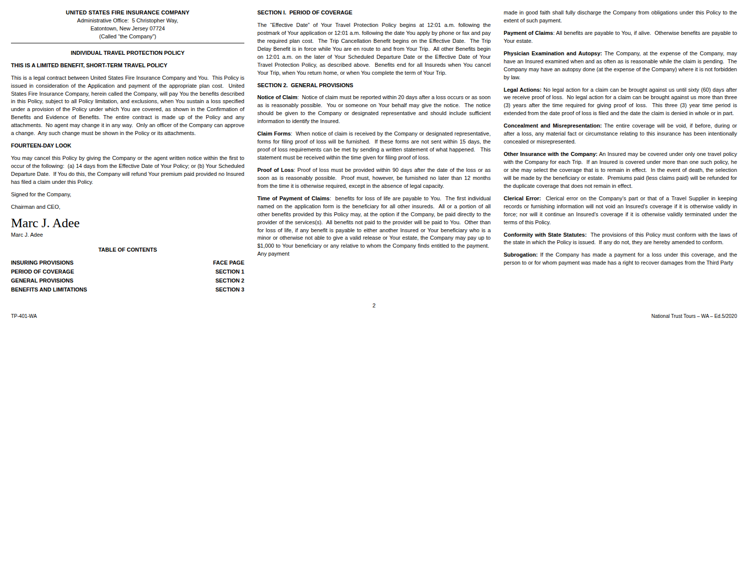UNITED STATES FIRE INSURANCE COMPANY
Administrative Office: 5 Christopher Way,
Eatontown, New Jersey 07724
(Called “the Company”)
INDIVIDUAL TRAVEL PROTECTION POLICY
THIS IS A LIMITED BENEFIT, SHORT-TERM TRAVEL POLICY
This is a legal contract between United States Fire Insurance Company and You. This Policy is issued in consideration of the Application and payment of the appropriate plan cost. United States Fire Insurance Company, herein called the Company, will pay You the benefits described in this Policy, subject to all Policy limitation, and exclusions, when You sustain a loss specified under a provision of the Policy under which You are covered, as shown in the Confirmation of Benefits and Evidence of Benefits. The entire contract is made up of the Policy and any attachments. No agent may change it in any way. Only an officer of the Company can approve a change. Any such change must be shown in the Policy or its attachments.
FOURTEEN-DAY LOOK
You may cancel this Policy by giving the Company or the agent written notice within the first to occur of the following: (a) 14 days from the Effective Date of Your Policy; or (b) Your Scheduled Departure Date. If You do this, the Company will refund Your premium paid provided no Insured has filed a claim under this Policy.
Signed for the Company,
Chairman and CEO,
Marc J. Adee
Marc J. Adee
TABLE OF CONTENTS
| INSURING PROVISIONS | FACE PAGE |
| PERIOD OF COVERAGE | SECTION 1 |
| GENERAL PROVISIONS | SECTION 2 |
| BENEFITS AND LIMITATIONS | SECTION 3 |
SECTION I. PERIOD OF COVERAGE
The “Effective Date” of Your Travel Protection Policy begins at 12:01 a.m. following the postmark of Your application or 12:01 a.m. following the date You apply by phone or fax and pay the required plan cost. The Trip Cancellation Benefit begins on the Effective Date. The Trip Delay Benefit is in force while You are en route to and from Your Trip. All other Benefits begin on 12:01 a.m. on the later of Your Scheduled Departure Date or the Effective Date of Your Travel Protection Policy, as described above. Benefits end for all Insureds when You cancel Your Trip, when You return home, or when You complete the term of Your Trip.
SECTION 2. GENERAL PROVISIONS
Notice of Claim: Notice of claim must be reported within 20 days after a loss occurs or as soon as is reasonably possible. You or someone on Your behalf may give the notice. The notice should be given to the Company or designated representative and should include sufficient information to identify the Insured.
Claim Forms: When notice of claim is received by the Company or designated representative, forms for filing proof of loss will be furnished. If these forms are not sent within 15 days, the proof of loss requirements can be met by sending a written statement of what happened. This statement must be received within the time given for filing proof of loss.
Proof of Loss: Proof of loss must be provided within 90 days after the date of the loss or as soon as is reasonably possible. Proof must, however, be furnished no later than 12 months from the time it is otherwise required, except in the absence of legal capacity.
Time of Payment of Claims: benefits for loss of life are payable to You. The first individual named on the application form is the beneficiary for all other insureds. All or a portion of all other benefits provided by this Policy may, at the option if the Company, be paid directly to the provider of the services(s). All benefits not paid to the provider will be paid to You. Other than for loss of life, if any benefit is payable to either another Insured or Your beneficiary who is a minor or otherwise not able to give a valid release or Your estate, the Company may pay up to $1,000 to Your beneficiary or any relative to whom the Company finds entitled to the payment. Any payment
made in good faith shall fully discharge the Company from obligations under this Policy to the extent of such payment.
Payment of Claims: All benefits are payable to You, if alive. Otherwise benefits are payable to Your estate.
Physician Examination and Autopsy: The Company, at the expense of the Company, may have an Insured examined when and as often as is reasonable while the claim is pending. The Company may have an autopsy done (at the expense of the Company) where it is not forbidden by law.
Legal Actions: No legal action for a claim can be brought against us until sixty (60) days after we receive proof of loss. No legal action for a claim can be brought against us more than three (3) years after the time required for giving proof of loss. This three (3) year time period is extended from the date proof of loss is filed and the date the claim is denied in whole or in part.
Concealment and Misrepresentation: The entire coverage will be void, if before, during or after a loss, any material fact or circumstance relating to this insurance has been intentionally concealed or misrepresented.
Other Insurance with the Company: An Insured may be covered under only one travel policy with the Company for each Trip. If an Insured is covered under more than one such policy, he or she may select the coverage that is to remain in effect. In the event of death, the selection will be made by the beneficiary or estate. Premiums paid (less claims paid) will be refunded for the duplicate coverage that does not remain in effect.
Clerical Error: Clerical error on the Company’s part or that of a Travel Supplier in keeping records or furnishing information will not void an Insured’s coverage if it is otherwise validly in force; nor will it continue an Insured’s coverage if it is otherwise validly terminated under the terms of this Policy.
Conformity with State Statutes: The provisions of this Policy must conform with the laws of the state in which the Policy is issued. If any do not, they are hereby amended to conform.
Subrogation: If the Company has made a payment for a loss under this coverage, and the person to or for whom payment was made has a right to recover damages from the Third Party
2
TP-401-WA
National Trust Tours – WA – Ed.5/2020